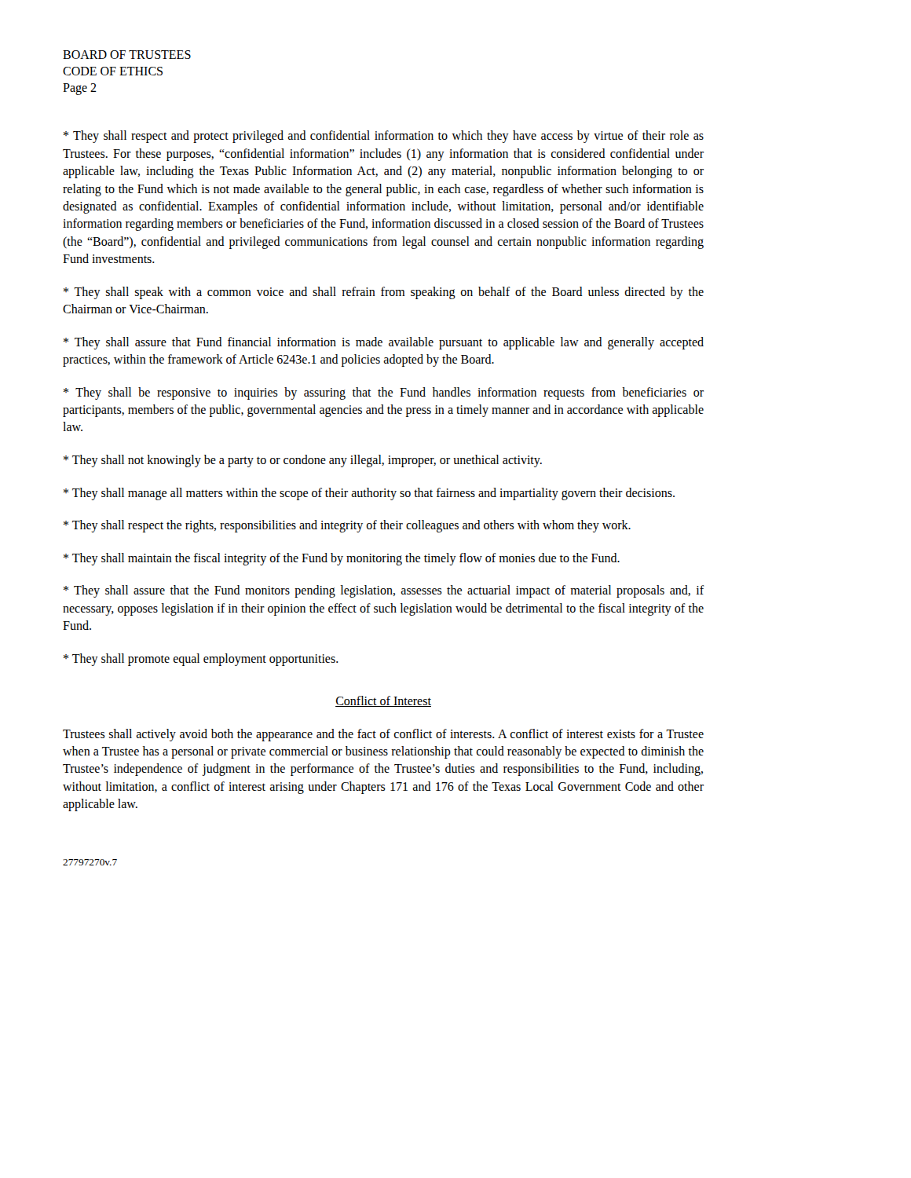BOARD OF TRUSTEES
CODE OF ETHICS
Page 2
* They shall respect and protect privileged and confidential information to which they have access by virtue of their role as Trustees. For these purposes, “confidential information” includes (1) any information that is considered confidential under applicable law, including the Texas Public Information Act, and (2) any material, nonpublic information belonging to or relating to the Fund which is not made available to the general public, in each case, regardless of whether such information is designated as confidential. Examples of confidential information include, without limitation, personal and/or identifiable information regarding members or beneficiaries of the Fund, information discussed in a closed session of the Board of Trustees (the “Board”), confidential and privileged communications from legal counsel and certain nonpublic information regarding Fund investments.
* They shall speak with a common voice and shall refrain from speaking on behalf of the Board unless directed by the Chairman or Vice-Chairman.
* They shall assure that Fund financial information is made available pursuant to applicable law and generally accepted practices, within the framework of Article 6243e.1 and policies adopted by the Board.
* They shall be responsive to inquiries by assuring that the Fund handles information requests from beneficiaries or participants, members of the public, governmental agencies and the press in a timely manner and in accordance with applicable law.
* They shall not knowingly be a party to or condone any illegal, improper, or unethical activity.
* They shall manage all matters within the scope of their authority so that fairness and impartiality govern their decisions.
* They shall respect the rights, responsibilities and integrity of their colleagues and others with whom they work.
* They shall maintain the fiscal integrity of the Fund by monitoring the timely flow of monies due to the Fund.
* They shall assure that the Fund monitors pending legislation, assesses the actuarial impact of material proposals and, if necessary, opposes legislation if in their opinion the effect of such legislation would be detrimental to the fiscal integrity of the Fund.
* They shall promote equal employment opportunities.
Conflict of Interest
Trustees shall actively avoid both the appearance and the fact of conflict of interests. A conflict of interest exists for a Trustee when a Trustee has a personal or private commercial or business relationship that could reasonably be expected to diminish the Trustee’s independence of judgment in the performance of the Trustee’s duties and responsibilities to the Fund, including, without limitation, a conflict of interest arising under Chapters 171 and 176 of the Texas Local Government Code and other applicable law.
27797270v.7